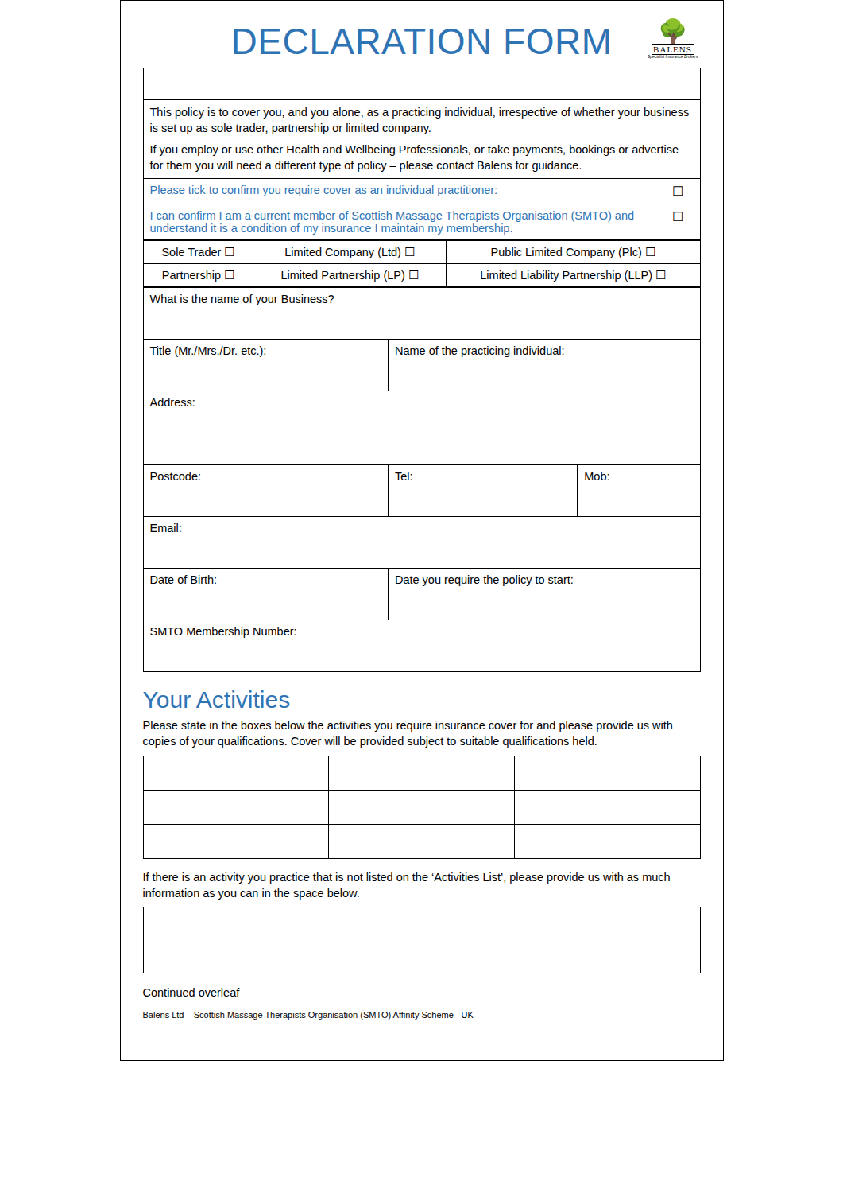DECLARATION FORM
🌳
BALENS
Specialist Insurance Brokers
| This policy is to cover you, and you alone, as a practicing individual, irrespective of whether your business is set up as sole trader, partnership or limited company. If you employ or use other Health and Wellbeing Professionals, or take payments, bookings or advertise for them you will need a different type of policy – please contact Balens for guidance. |
| Please tick to confirm you require cover as an individual practitioner: | ☐ |
| I can confirm I am a current member of Scottish Massage Therapists Organisation (SMTO) and understand it is a condition of my insurance I maintain my membership. | ☐ |
| Sole Trader ☐ | Limited Company (Ltd) ☐ | Public Limited Company (Plc) ☐ |
| Partnership ☐ | Limited Partnership (LP) ☐ | Limited Liability Partnership (LLP) ☐ |
| What is the name of your Business? |
| Title (Mr./Mrs./Dr. etc.): | Name of the practicing individual: |
| Address: |
| Postcode: | Tel: | Mob: |
| Email: |
| Date of Birth: | Date you require the policy to start: |
| SMTO Membership Number: |
Your Activities
Please state in the boxes below the activities you require insurance cover for and please provide us with copies of your qualifications. Cover will be provided subject to suitable qualifications held.
If there is an activity you practice that is not listed on the ‘Activities List’, please provide us with as much information as you can in the space below.
Continued overleaf
Balens Ltd – Scottish Massage Therapists Organisation (SMTO) Affinity Scheme - UK